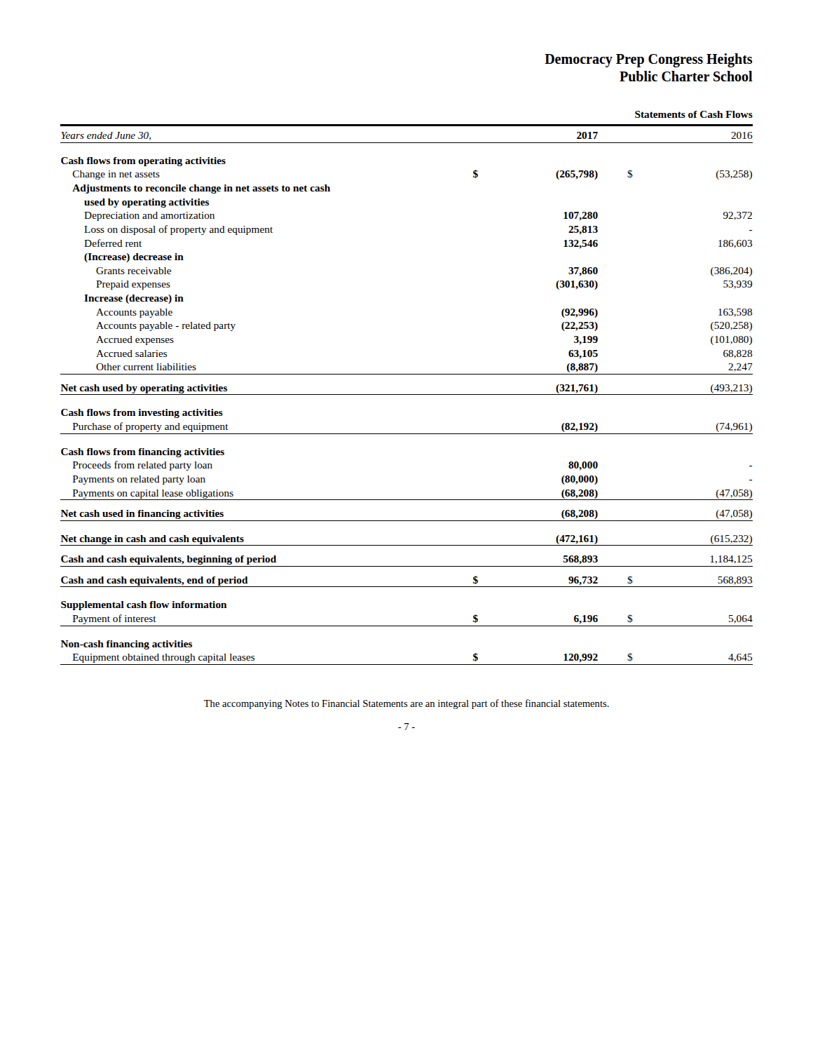Democracy Prep Congress Heights
Public Charter School
Statements of Cash Flows
| Years ended June 30, | | 2017 | | | 2016 |
| Cash flows from operating activities | | | | | |
| Change in net assets | $ | (265,798) | | $ | (53,258) |
| Adjustments to reconcile change in net assets to net cash | | | | | |
| used by operating activities | | | | | |
| Depreciation and amortization | | 107,280 | | | 92,372 |
| Loss on disposal of property and equipment | | 25,813 | | | - |
| Deferred rent | | 132,546 | | | 186,603 |
| (Increase) decrease in | | | | | |
| Grants receivable | | 37,860 | | | (386,204) |
| Prepaid expenses | | (301,630) | | | 53,939 |
| Increase (decrease) in | | | | | |
| Accounts payable | | (92,996) | | | 163,598 |
| Accounts payable - related party | | (22,253) | | | (520,258) |
| Accrued expenses | | 3,199 | | | (101,080) |
| Accrued salaries | | 63,105 | | | 68,828 |
| Other current liabilities | | (8,887) | | | 2,247 |
| Net cash used by operating activities | | (321,761) | | | (493,213) |
| Cash flows from investing activities | | | | | |
| Purchase of property and equipment | | (82,192) | | | (74,961) |
| Cash flows from financing activities | | | | | |
| Proceeds from related party loan | | 80,000 | | | - |
| Payments on related party loan | | (80,000) | | | - |
| Payments on capital lease obligations | | (68,208) | | | (47,058) |
| Net cash used in financing activities | | (68,208) | | | (47,058) |
| Net change in cash and cash equivalents | | (472,161) | | | (615,232) |
| Cash and cash equivalents, beginning of period | | 568,893 | | | 1,184,125 |
| Cash and cash equivalents, end of period | $ | 96,732 | | $ | 568,893 |
| Supplemental cash flow information | | | | | |
| Payment of interest | $ | 6,196 | | $ | 5,064 |
| Non-cash financing activities | | | | | |
| Equipment obtained through capital leases | $ | 120,992 | | $ | 4,645 |
The accompanying Notes to Financial Statements are an integral part of these financial statements.
- 7 -